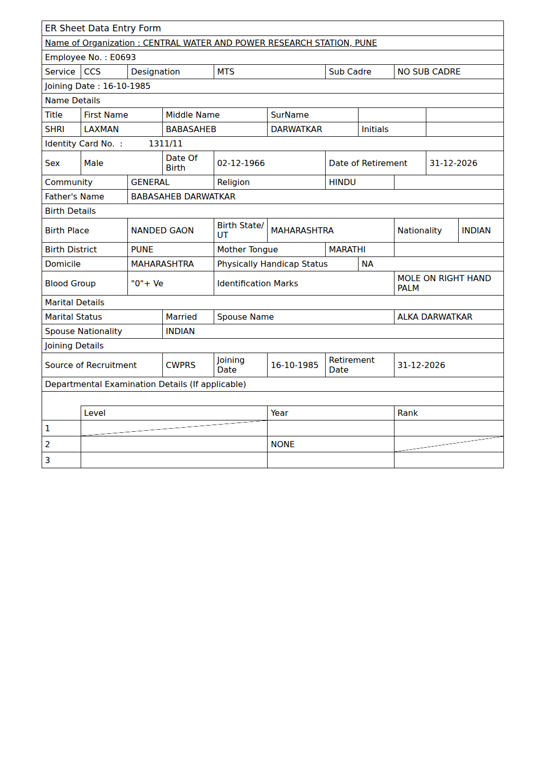| ER Sheet Data Entry Form |
| Name of Organization : CENTRAL WATER AND POWER RESEARCH STATION, PUNE |
| Employee No. : E0693 |
| Service | CCS | Designation | MTS | Sub Cadre | NO SUB CADRE |
| Joining Date : 16-10-1985 |
| Name Details |
| Title | First Name | Middle Name | SurName | | |
| SHRI | LAXMAN | BABASAHEB | DARWATKAR | Initials | |
| Identity Card No. : 1311/11 |
| Sex | Male | Date Of Birth | 02-12-1966 | Date of Retirement | 31-12-2026 |
| Community | GENERAL | Religion | HINDU | |
| Father's Name | BABASAHEB DARWATKAR |
| Birth Details |
| Birth Place | NANDED GAON | Birth State/ UT | MAHARASHTRA | Nationality | INDIAN |
| Birth District | PUNE | Mother Tongue | MARATHI | |
| Domicile | MAHARASHTRA | Physically Handicap Status | NA |
| Blood Group | "0"+ Ve | Identification Marks | MOLE ON RIGHT HAND PALM |
| Marital Details |
| Marital Status | Married | Spouse Name | ALKA DARWATKAR |
| Spouse Nationality | INDIAN |
| Joining Details |
| Source of Recruitment | CWPRS | Joining Date | 16-10-1985 | Retirement Date | 31-12-2026 |
| Departmental Examination Details (If applicable) |
| | Level | Year | Rank |
| 1 | | | |
| 2 | | NONE | |
| 3 | | | |